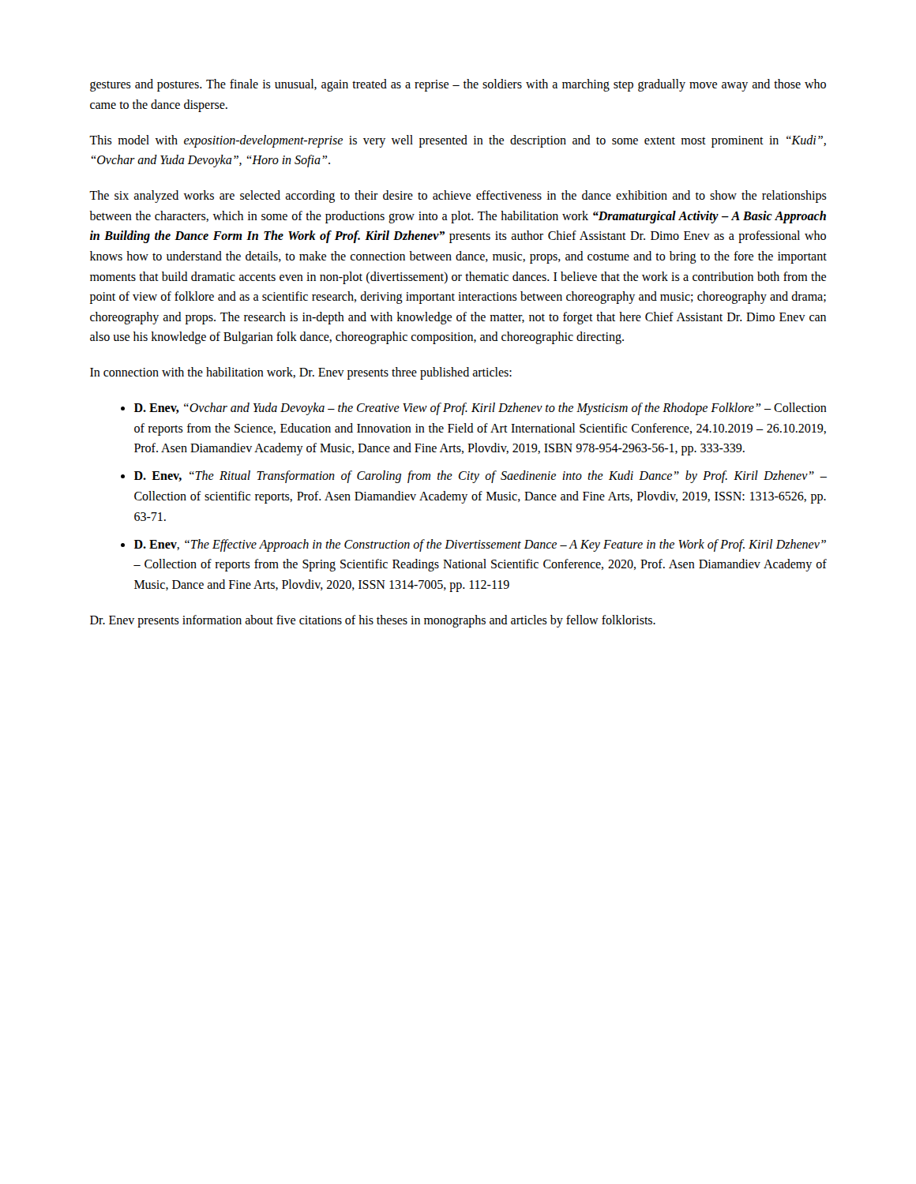gestures and postures. The finale is unusual, again treated as a reprise – the soldiers with a marching step gradually move away and those who came to the dance disperse.
This model with exposition-development-reprise is very well presented in the description and to some extent most prominent in “Kudi”, “Ovchar and Yuda Devoyka”, “Horo in Sofia”.
The six analyzed works are selected according to their desire to achieve effectiveness in the dance exhibition and to show the relationships between the characters, which in some of the productions grow into a plot. The habilitation work “Dramaturgical Activity – A Basic Approach in Building the Dance Form In The Work of Prof. Kiril Dzhenev” presents its author Chief Assistant Dr. Dimo Enev as a professional who knows how to understand the details, to make the connection between dance, music, props, and costume and to bring to the fore the important moments that build dramatic accents even in non-plot (divertissement) or thematic dances. I believe that the work is a contribution both from the point of view of folklore and as a scientific research, deriving important interactions between choreography and music; choreography and drama; choreography and props. The research is in-depth and with knowledge of the matter, not to forget that here Chief Assistant Dr. Dimo Enev can also use his knowledge of Bulgarian folk dance, choreographic composition, and choreographic directing.
In connection with the habilitation work, Dr. Enev presents three published articles:
D. Enev, “Ovchar and Yuda Devoyka – the Creative View of Prof. Kiril Dzhenev to the Mysticism of the Rhodope Folklore” – Collection of reports from the Science, Education and Innovation in the Field of Art International Scientific Conference, 24.10.2019 – 26.10.2019, Prof. Asen Diamandiev Academy of Music, Dance and Fine Arts, Plovdiv, 2019, ISBN 978-954-2963-56-1, pp. 333-339.
D. Enev, “The Ritual Transformation of Caroling from the City of Saedinenie into the Kudi Dance” by Prof. Kiril Dzhenev” – Collection of scientific reports, Prof. Asen Diamandiev Academy of Music, Dance and Fine Arts, Plovdiv, 2019, ISSN: 1313-6526, pp. 63-71.
D. Enev, “The Effective Approach in the Construction of the Divertissement Dance – A Key Feature in the Work of Prof. Kiril Dzhenev” – Collection of reports from the Spring Scientific Readings National Scientific Conference, 2020, Prof. Asen Diamandiev Academy of Music, Dance and Fine Arts, Plovdiv, 2020, ISSN 1314-7005, pp. 112-119
Dr. Enev presents information about five citations of his theses in monographs and articles by fellow folklorists.